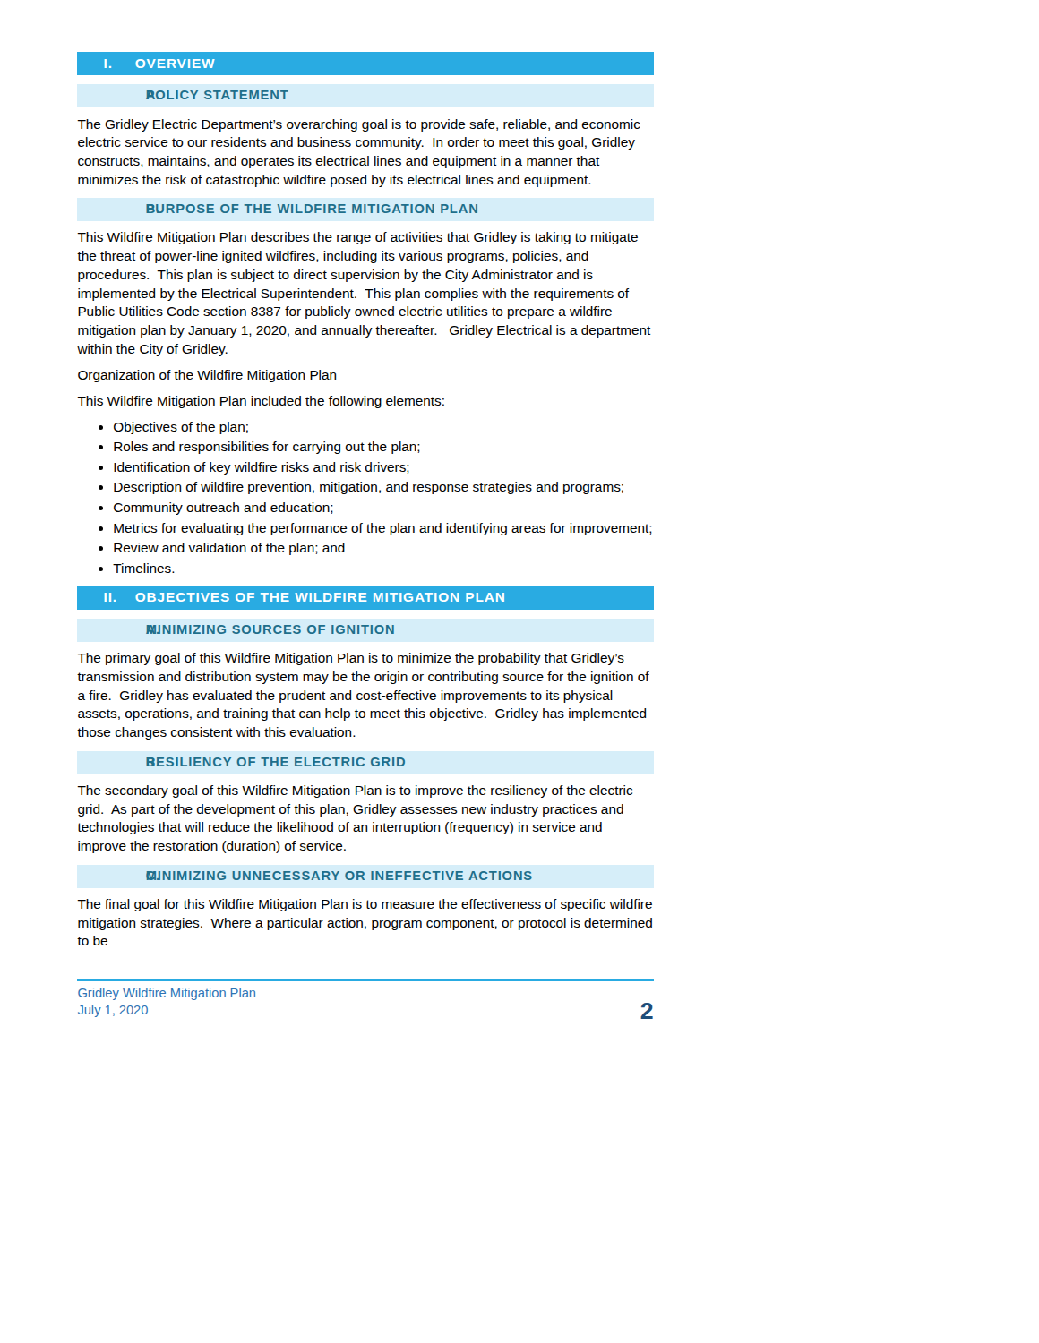I. OVERVIEW
A. POLICY STATEMENT
The Gridley Electric Department’s overarching goal is to provide safe, reliable, and economic electric service to our residents and business community. In order to meet this goal, Gridley constructs, maintains, and operates its electrical lines and equipment in a manner that minimizes the risk of catastrophic wildfire posed by its electrical lines and equipment.
B. PURPOSE OF THE WILDFIRE MITIGATION PLAN
This Wildfire Mitigation Plan describes the range of activities that Gridley is taking to mitigate the threat of power-line ignited wildfires, including its various programs, policies, and procedures. This plan is subject to direct supervision by the City Administrator and is implemented by the Electrical Superintendent. This plan complies with the requirements of Public Utilities Code section 8387 for publicly owned electric utilities to prepare a wildfire mitigation plan by January 1, 2020, and annually thereafter. Gridley Electrical is a department within the City of Gridley.
Organization of the Wildfire Mitigation Plan
This Wildfire Mitigation Plan included the following elements:
Objectives of the plan;
Roles and responsibilities for carrying out the plan;
Identification of key wildfire risks and risk drivers;
Description of wildfire prevention, mitigation, and response strategies and programs;
Community outreach and education;
Metrics for evaluating the performance of the plan and identifying areas for improvement;
Review and validation of the plan; and
Timelines.
II. OBJECTIVES OF THE WILDFIRE MITIGATION PLAN
A. MINIMIZING SOURCES OF IGNITION
The primary goal of this Wildfire Mitigation Plan is to minimize the probability that Gridley’s transmission and distribution system may be the origin or contributing source for the ignition of a fire. Gridley has evaluated the prudent and cost-effective improvements to its physical assets, operations, and training that can help to meet this objective. Gridley has implemented those changes consistent with this evaluation.
B. RESILIENCY OF THE ELECTRIC GRID
The secondary goal of this Wildfire Mitigation Plan is to improve the resiliency of the electric grid. As part of the development of this plan, Gridley assesses new industry practices and technologies that will reduce the likelihood of an interruption (frequency) in service and improve the restoration (duration) of service.
C. MINIMIZING UNNECESSARY OR INEFFECTIVE ACTIONS
The final goal for this Wildfire Mitigation Plan is to measure the effectiveness of specific wildfire mitigation strategies. Where a particular action, program component, or protocol is determined to be
Gridley Wildfire Mitigation Plan
July 1, 2020
2